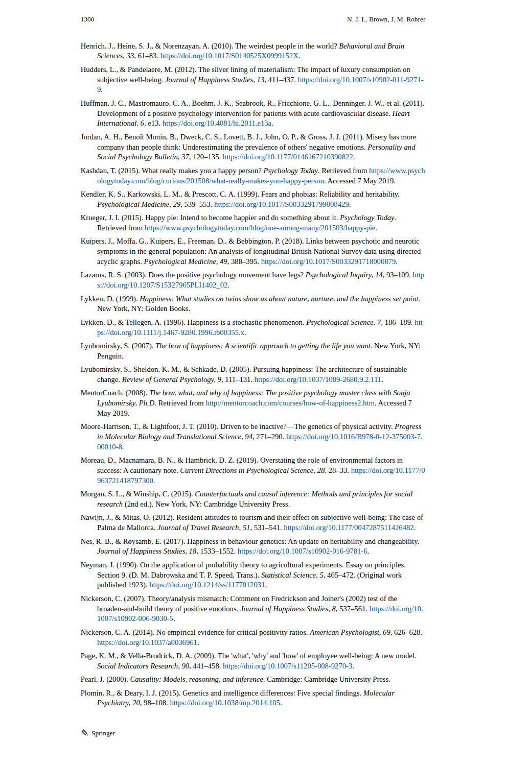1300 N. J. L. Brown, J. M. Rohrer
Henrich, J., Heine, S. J., & Norenzayan, A. (2010). The weirdest people in the world? Behavioral and Brain Sciences, 33, 61–83. https://doi.org/10.1017/S0140525X0999152X.
Hudders, L., & Pandelaere, M. (2012). The silver lining of materialism: The impact of luxury consumption on subjective well-being. Journal of Happiness Studies, 13, 411–437. https://doi.org/10.1007/s10902-011-9271-9.
Huffman, J. C., Mastromauro, C. A., Boehm, J. K., Seabrook, R., Fricchione, G. L., Denninger, J. W., et al. (2011). Development of a positive psychology intervention for patients with acute cardiovascular disease. Heart International, 6, e13. https://doi.org/10.4081/hi.2011.e13a.
Jordan, A. H., Benoît Monin, B., Dweck, C. S., Lovett, B. J., John, O. P., & Gross, J. J. (2011). Misery has more company than people think: Underestimating the prevalence of others' negative emotions. Personality and Social Psychology Bulletin, 37, 120–135. https://doi.org/10.1177/0146167210390822.
Kashdan, T. (2015). What really makes you a happy person? Psychology Today. Retrieved from https://www.psychologytoday.com/blog/curious/201508/what-really-makes-you-happy-person. Accessed 7 May 2019.
Kendler, K. S., Karkowski, L. M., & Prescott, C. A. (1999). Fears and phobias: Reliability and heritability. Psychological Medicine, 29, 539–553. https://doi.org/10.1017/S0033291799008429.
Krueger, J. I. (2015). Happy pie: Intend to become happier and do something about it. Psychology Today. Retrieved from https://www.psychologytoday.com/blog/one-among-many/201503/happy-pie.
Kuipers, J., Moffa, G., Kuipers, E., Freeman, D., & Bebbington, P. (2018). Links between psychotic and neurotic symptoms in the general population: An analysis of longitudinal British National Survey data using directed acyclic graphs. Psychological Medicine, 49, 388–395. https://doi.org/10.1017/S0033291718000879.
Lazarus, R. S. (2003). Does the positive psychology movement have legs? Psychological Inquiry, 14, 93–109. https://doi.org/10.1207/S15327965PLI1402_02.
Lykken, D. (1999). Happiness: What studies on twins show us about nature, nurture, and the happiness set point. New York, NY: Golden Books.
Lykken, D., & Tellegen, A. (1996). Happiness is a stochastic phenomenon. Psychological Science, 7, 186–189. https://doi.org/10.1111/j.1467-9280.1996.tb00355.x.
Lyubomirsky, S. (2007). The how of happiness: A scientific approach to getting the life you want. New York, NY: Penguin.
Lyubomirsky, S., Sheldon, K. M., & Schkade, D. (2005). Pursuing happiness: The architecture of sustainable change. Review of General Psychology, 9, 111–131. https://doi.org/10.1037/1089-2680.9.2.111.
MentorCoach. (2008). The how, what, and why of happiness: The positive psychology master class with Sonja Lyubomirsky, Ph.D. Retrieved from http://mentorcoach.com/courses/how-of-happiness2.htm. Accessed 7 May 2019.
Moore-Harrison, T., & Lightfoot, J. T. (2010). Driven to be inactive?—The genetics of physical activity. Progress in Molecular Biology and Translational Science, 94, 271–290. https://doi.org/10.1016/B978-0-12-375003-7.00010-8.
Moreau, D., Macnamara, B. N., & Hambrick, D. Z. (2019). Overstating the role of environmental factors in success: A cautionary note. Current Directions in Psychological Science, 28, 28–33. https://doi.org/10.1177/0963721418797300.
Morgan, S. L., & Winship, C. (2015). Counterfactuals and causal inference: Methods and principles for social research (2nd ed.). New York, NY: Cambridge University Press.
Nawijn, J., & Mitas, O. (2012). Resident attitudes to tourism and their effect on subjective well-being: The case of Palma de Mallorca. Journal of Travel Research, 51, 531–541. https://doi.org/10.1177/0047287511426482.
Nes, R. B., & Røysamb, E. (2017). Happiness in behaviour genetics: An update on heritability and changeability. Journal of Happiness Studies, 18, 1533–1552. https://doi.org/10.1007/s10902-016-9781-6.
Neyman, J. (1990). On the application of probability theory to agricultural experiments. Essay on principles. Section 9. (D. M. Dabrowska and T. P. Speed, Trans.). Statistical Science, 5, 465–472. (Original work published 1923). https://doi.org/10.1214/ss/1177012031.
Nickerson, C. (2007). Theory/analysis mismatch: Comment on Fredrickson and Joiner's (2002) test of the broaden-and-build theory of positive emotions. Journal of Happiness Studies, 8, 537–561. https://doi.org/10.1007/s10902-006-9030-5.
Nickerson, C. A. (2014). No empirical evidence for critical positivity ratios. American Psychologist, 69, 626–628. https://doi.org/10.1037/a0036961.
Page, K. M., & Vella-Brodrick, D. A. (2009). The 'what', 'why' and 'how' of employee well-being: A new model. Social Indicators Research, 90, 441–458. https://doi.org/10.1007/s11205-008-9270-3.
Pearl, J. (2000). Causality: Models, reasoning, and inference. Cambridge: Cambridge University Press.
Plomin, R., & Deary, I. J. (2015). Genetics and intelligence differences: Five special findings. Molecular Psychiatry, 20, 98–108. https://doi.org/10.1038/mp.2014.105.
✎ Springer